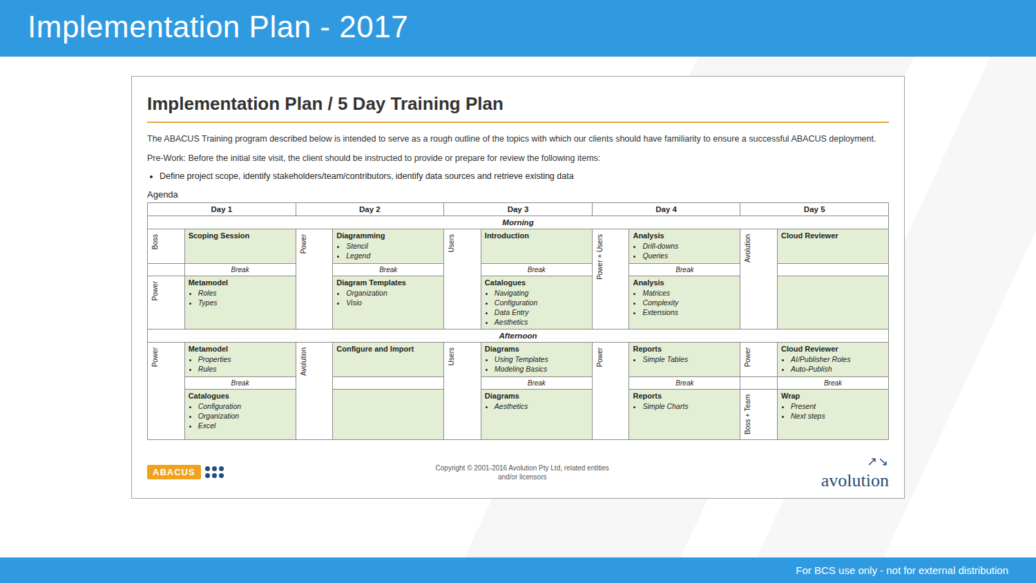Implementation Plan - 2017
Implementation Plan / 5 Day Training Plan
The ABACUS Training program described below is intended to serve as a rough outline of the topics with which our clients should have familiarity to ensure a successful ABACUS deployment.
Pre-Work: Before the initial site visit, the client should be instructed to provide or prepare for review the following items:
Define project scope, identify stakeholders/team/contributors, identify data sources and retrieve existing data
Agenda
| Day 1 | Day 2 | Day 3 | Day 4 | Day 5 |
| --- | --- | --- | --- | --- |
| Morning |
| Boss | Scoping Session | Power | Diagramming Stencil Legend | Users | Introduction | Power + Users | Analysis Drill-downs Queries | Avolution | Cloud Reviewer |
| | Break | Break | Break | Break | |
| Power | Metamodel Roles Types | Diagram Templates Organization Visio | Catalogues Navigating Configuration Data Entry Aesthetics | Analysis Matrices Complexity Extensions | |
| Afternoon |
| Power | Metamodel Properties Rules | Avolution | Configure and Import | Users | Diagrams Using Templates Modeling Basics | Power | Reports Simple Tables | Power | Cloud Reviewer AI/Publisher Roles Auto-Publish |
| Break | | Break | Break | | Break |
| Catalogues Configuration Organization Excel | | Diagrams Aesthetics | Reports Simple Charts | Boss + Team | Wrap Present Next steps |
ABACUS
Copyright © 2001-2016 Avolution Pty Ltd, related entities
and/or licensors
↗↘ avolution
For BCS use only - not for external distribution